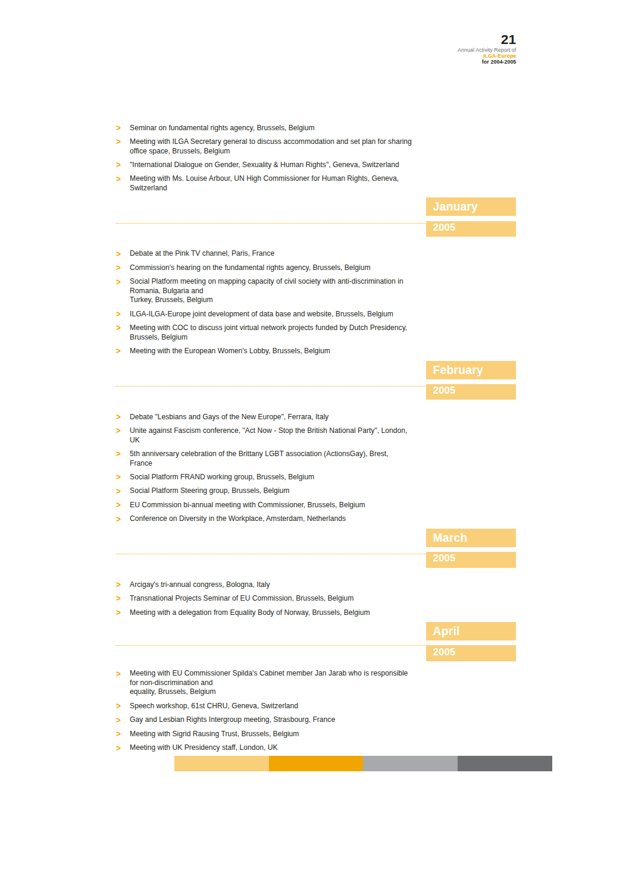21
Annual Activity Report of
ILGA-Europe
for 2004-2005
Seminar on fundamental rights agency, Brussels, Belgium
Meeting with ILGA Secretary general to discuss accommodation and set plan for sharing office space, Brussels, Belgium
"International Dialogue on Gender, Sexuality & Human Rights", Geneva, Switzerland
Meeting with Ms. Louise Arbour, UN High Commissioner for Human Rights, Geneva, Switzerland
January 2005
Debate at the Pink TV channel, Paris, France
Commission's hearing on the fundamental rights agency, Brussels, Belgium
Social Platform meeting on mapping capacity of civil society with anti-discrimination in Romania, Bulgaria and Turkey, Brussels, Belgium
ILGA-ILGA-Europe joint development of data base and website, Brussels, Belgium
Meeting with COC to discuss joint virtual network projects funded by Dutch Presidency, Brussels, Belgium
Meeting with the European Women's Lobby, Brussels, Belgium
February 2005
Debate "Lesbians and Gays of the New Europe", Ferrara, Italy
Unite against Fascism conference, "Act Now - Stop the British National Party", London, UK
5th anniversary celebration of the Brittany LGBT association (ActionsGay), Brest, France
Social Platform FRAND working group, Brussels, Belgium
Social Platform Steering group, Brussels, Belgium
EU Commission bi-annual meeting with Commissioner, Brussels, Belgium
Conference on Diversity in the Workplace, Amsterdam, Netherlands
March 2005
Arcigay's tri-annual congress, Bologna, Italy
Transnational Projects Seminar of EU Commission, Brussels, Belgium
Meeting with a delegation from Equality Body of Norway, Brussels, Belgium
April 2005
Meeting with EU Commissioner Spilda's Cabinet member Jan Jarab who is responsible for non-discrimination and equality, Brussels, Belgium
Speech workshop, 61st CHRU, Geneva, Switzerland
Gay and Lesbian Rights Intergroup meeting, Strasbourg, France
Meeting with Sigrid Rausing Trust, Brussels, Belgium
Meeting with UK Presidency staff, London, UK
General Assembly, European Social Platform, Brussels, Belgium